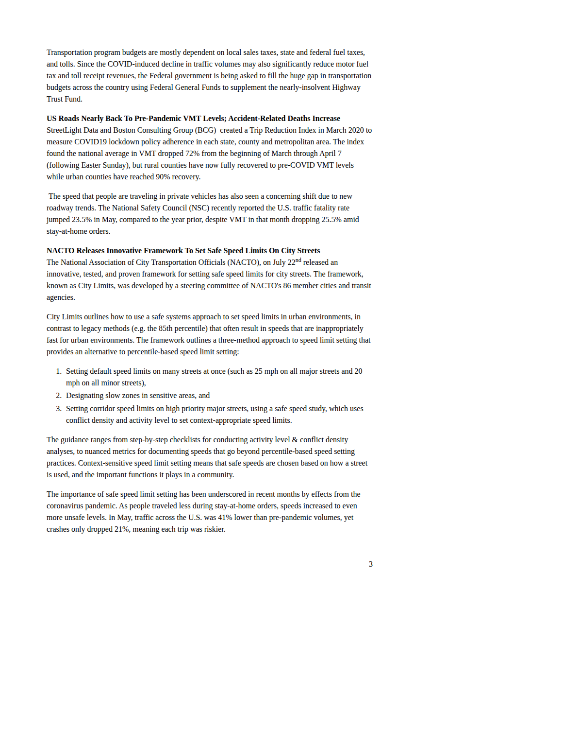Transportation program budgets are mostly dependent on local sales taxes, state and federal fuel taxes, and tolls. Since the COVID-induced decline in traffic volumes may also significantly reduce motor fuel tax and toll receipt revenues, the Federal government is being asked to fill the huge gap in transportation budgets across the country using Federal General Funds to supplement the nearly-insolvent Highway Trust Fund.
US Roads Nearly Back To Pre-Pandemic VMT Levels; Accident-Related Deaths Increase
StreetLight Data and Boston Consulting Group (BCG) created a Trip Reduction Index in March 2020 to measure COVID19 lockdown policy adherence in each state, county and metropolitan area. The index found the national average in VMT dropped 72% from the beginning of March through April 7 (following Easter Sunday), but rural counties have now fully recovered to pre-COVID VMT levels while urban counties have reached 90% recovery.
The speed that people are traveling in private vehicles has also seen a concerning shift due to new roadway trends. The National Safety Council (NSC) recently reported the U.S. traffic fatality rate jumped 23.5% in May, compared to the year prior, despite VMT in that month dropping 25.5% amid stay-at-home orders.
NACTO Releases Innovative Framework To Set Safe Speed Limits On City Streets
The National Association of City Transportation Officials (NACTO), on July 22nd released an innovative, tested, and proven framework for setting safe speed limits for city streets. The framework, known as City Limits, was developed by a steering committee of NACTO's 86 member cities and transit agencies.
City Limits outlines how to use a safe systems approach to set speed limits in urban environments, in contrast to legacy methods (e.g. the 85th percentile) that often result in speeds that are inappropriately fast for urban environments. The framework outlines a three-method approach to speed limit setting that provides an alternative to percentile-based speed limit setting:
Setting default speed limits on many streets at once (such as 25 mph on all major streets and 20 mph on all minor streets),
Designating slow zones in sensitive areas, and
Setting corridor speed limits on high priority major streets, using a safe speed study, which uses conflict density and activity level to set context-appropriate speed limits.
The guidance ranges from step-by-step checklists for conducting activity level & conflict density analyses, to nuanced metrics for documenting speeds that go beyond percentile-based speed setting practices. Context-sensitive speed limit setting means that safe speeds are chosen based on how a street is used, and the important functions it plays in a community.
The importance of safe speed limit setting has been underscored in recent months by effects from the coronavirus pandemic. As people traveled less during stay-at-home orders, speeds increased to even more unsafe levels. In May, traffic across the U.S. was 41% lower than pre-pandemic volumes, yet crashes only dropped 21%, meaning each trip was riskier.
3